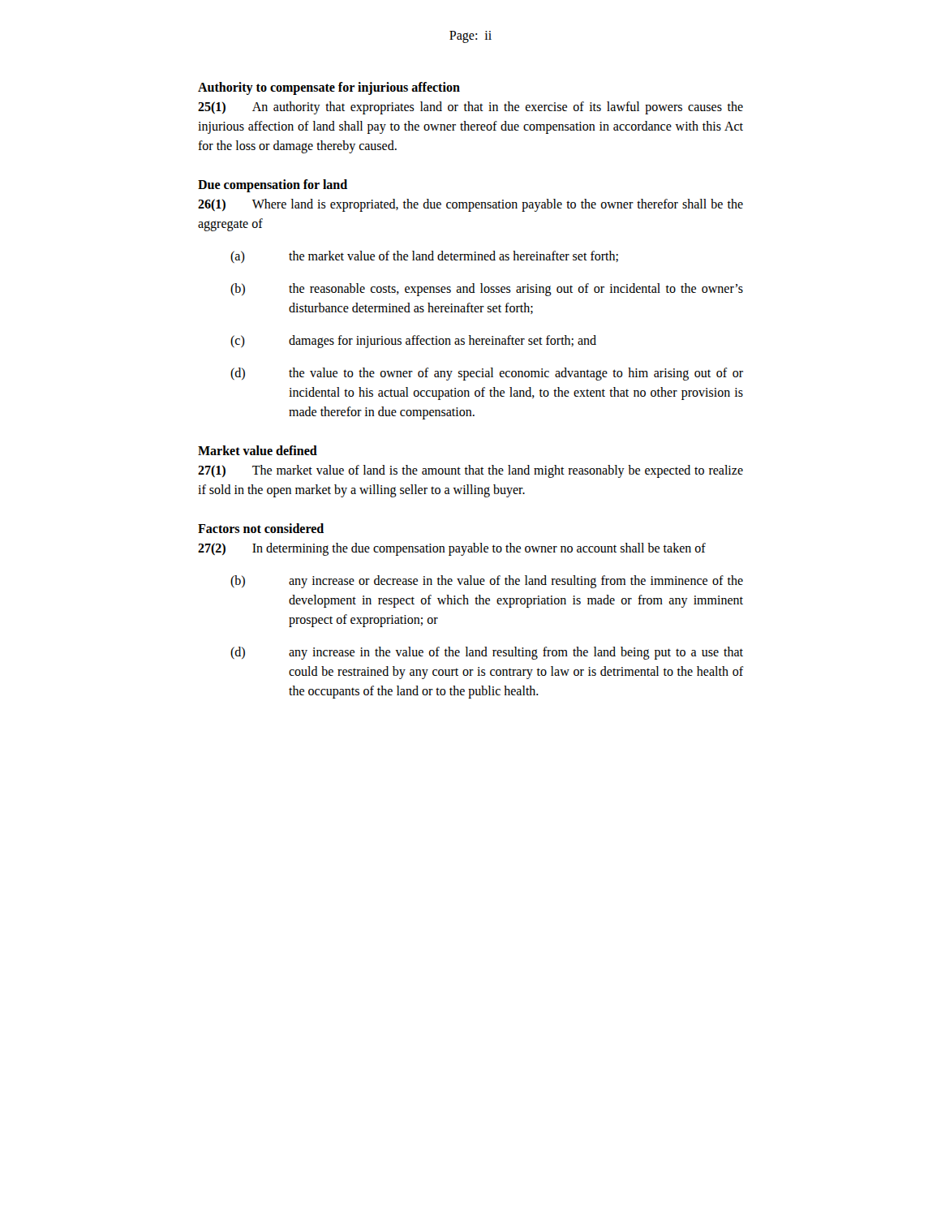Page: ii
Authority to compensate for injurious affection
25(1)  An authority that expropriates land or that in the exercise of its lawful powers causes the injurious affection of land shall pay to the owner thereof due compensation in accordance with this Act for the loss or damage thereby caused.
Due compensation for land
26(1)  Where land is expropriated, the due compensation payable to the owner therefor shall be the aggregate of
(a) the market value of the land determined as hereinafter set forth;
(b) the reasonable costs, expenses and losses arising out of or incidental to the owner’s disturbance determined as hereinafter set forth;
(c) damages for injurious affection as hereinafter set forth; and
(d) the value to the owner of any special economic advantage to him arising out of or incidental to his actual occupation of the land, to the extent that no other provision is made therefor in due compensation.
Market value defined
27(1)  The market value of land is the amount that the land might reasonably be expected to realize if sold in the open market by a willing seller to a willing buyer.
Factors not considered
27(2)  In determining the due compensation payable to the owner no account shall be taken of
(b) any increase or decrease in the value of the land resulting from the imminence of the development in respect of which the expropriation is made or from any imminent prospect of expropriation; or
(d) any increase in the value of the land resulting from the land being put to a use that could be restrained by any court or is contrary to law or is detrimental to the health of the occupants of the land or to the public health.